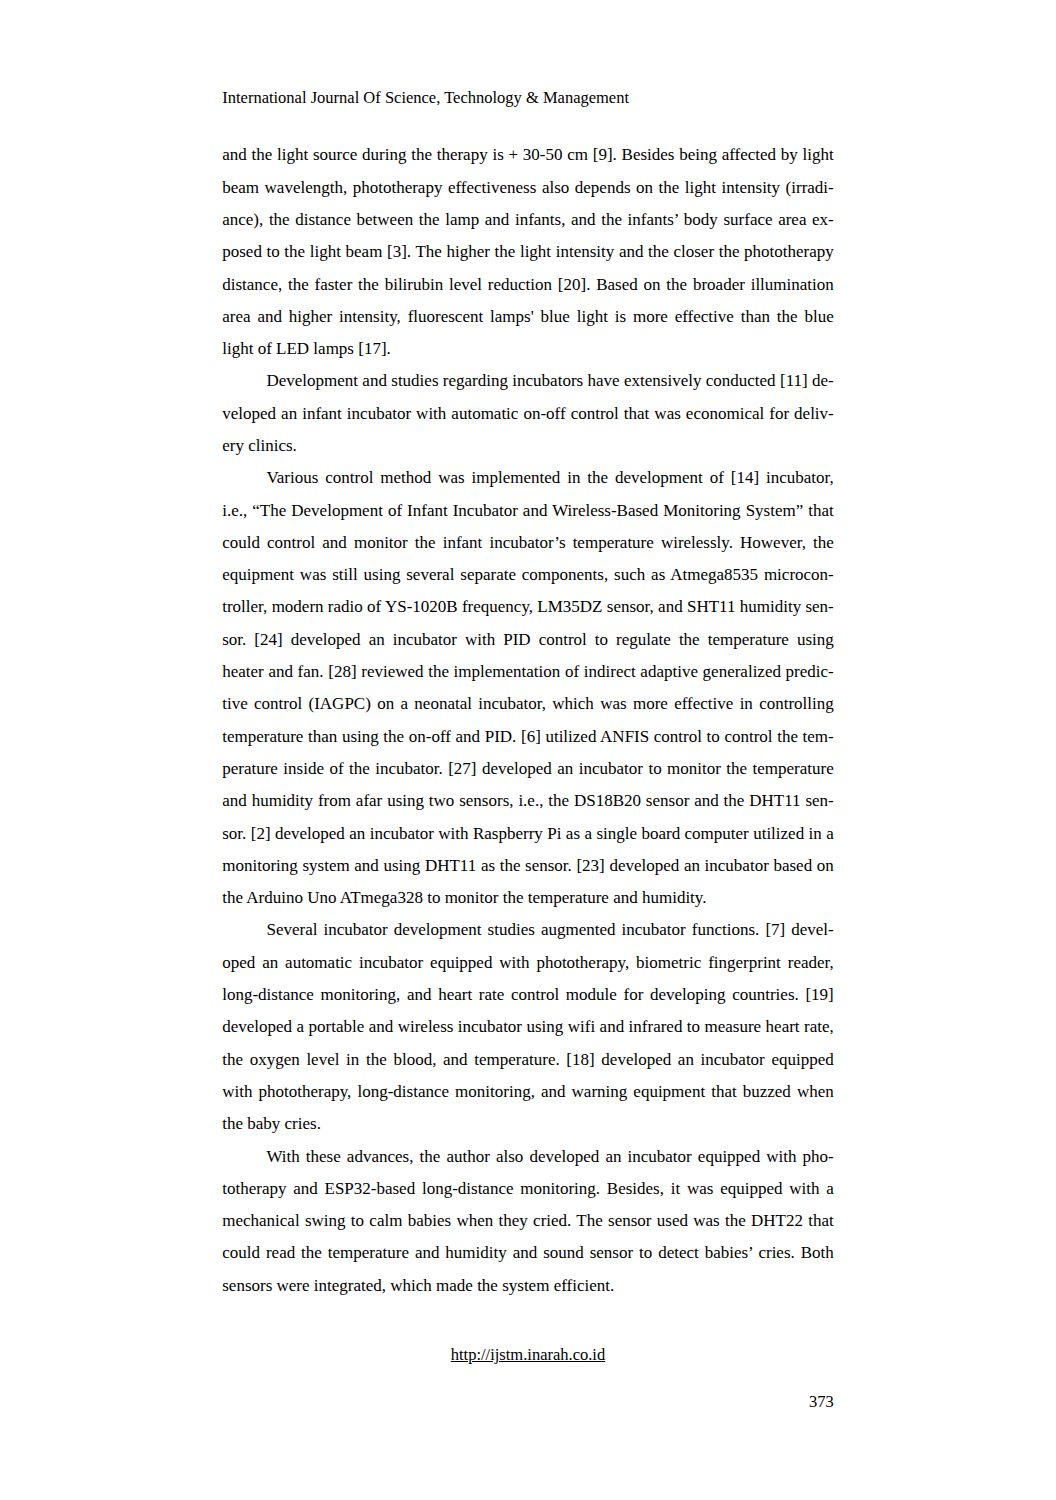International Journal Of Science, Technology & Management
and the light source during the therapy is + 30-50 cm [9]. Besides being affected by light beam wavelength, phototherapy effectiveness also depends on the light intensity (irradiance), the distance between the lamp and infants, and the infants’ body surface area exposed to the light beam [3]. The higher the light intensity and the closer the phototherapy distance, the faster the bilirubin level reduction [20]. Based on the broader illumination area and higher intensity, fluorescent lamps' blue light is more effective than the blue light of LED lamps [17].
Development and studies regarding incubators have extensively conducted [11] developed an infant incubator with automatic on-off control that was economical for delivery clinics.
Various control method was implemented in the development of [14] incubator, i.e., “The Development of Infant Incubator and Wireless-Based Monitoring System” that could control and monitor the infant incubator’s temperature wirelessly. However, the equipment was still using several separate components, such as Atmega8535 microcontroller, modern radio of YS-1020B frequency, LM35DZ sensor, and SHT11 humidity sensor. [24] developed an incubator with PID control to regulate the temperature using heater and fan. [28] reviewed the implementation of indirect adaptive generalized predictive control (IAGPC) on a neonatal incubator, which was more effective in controlling temperature than using the on-off and PID. [6] utilized ANFIS control to control the temperature inside of the incubator. [27] developed an incubator to monitor the temperature and humidity from afar using two sensors, i.e., the DS18B20 sensor and the DHT11 sensor. [2] developed an incubator with Raspberry Pi as a single board computer utilized in a monitoring system and using DHT11 as the sensor. [23] developed an incubator based on the Arduino Uno ATmega328 to monitor the temperature and humidity.
Several incubator development studies augmented incubator functions. [7] developed an automatic incubator equipped with phototherapy, biometric fingerprint reader, long-distance monitoring, and heart rate control module for developing countries. [19] developed a portable and wireless incubator using wifi and infrared to measure heart rate, the oxygen level in the blood, and temperature. [18] developed an incubator equipped with phototherapy, long-distance monitoring, and warning equipment that buzzed when the baby cries.
With these advances, the author also developed an incubator equipped with phototherapy and ESP32-based long-distance monitoring. Besides, it was equipped with a mechanical swing to calm babies when they cried. The sensor used was the DHT22 that could read the temperature and humidity and sound sensor to detect babies’ cries. Both sensors were integrated, which made the system efficient.
http://ijstm.inarah.co.id
373